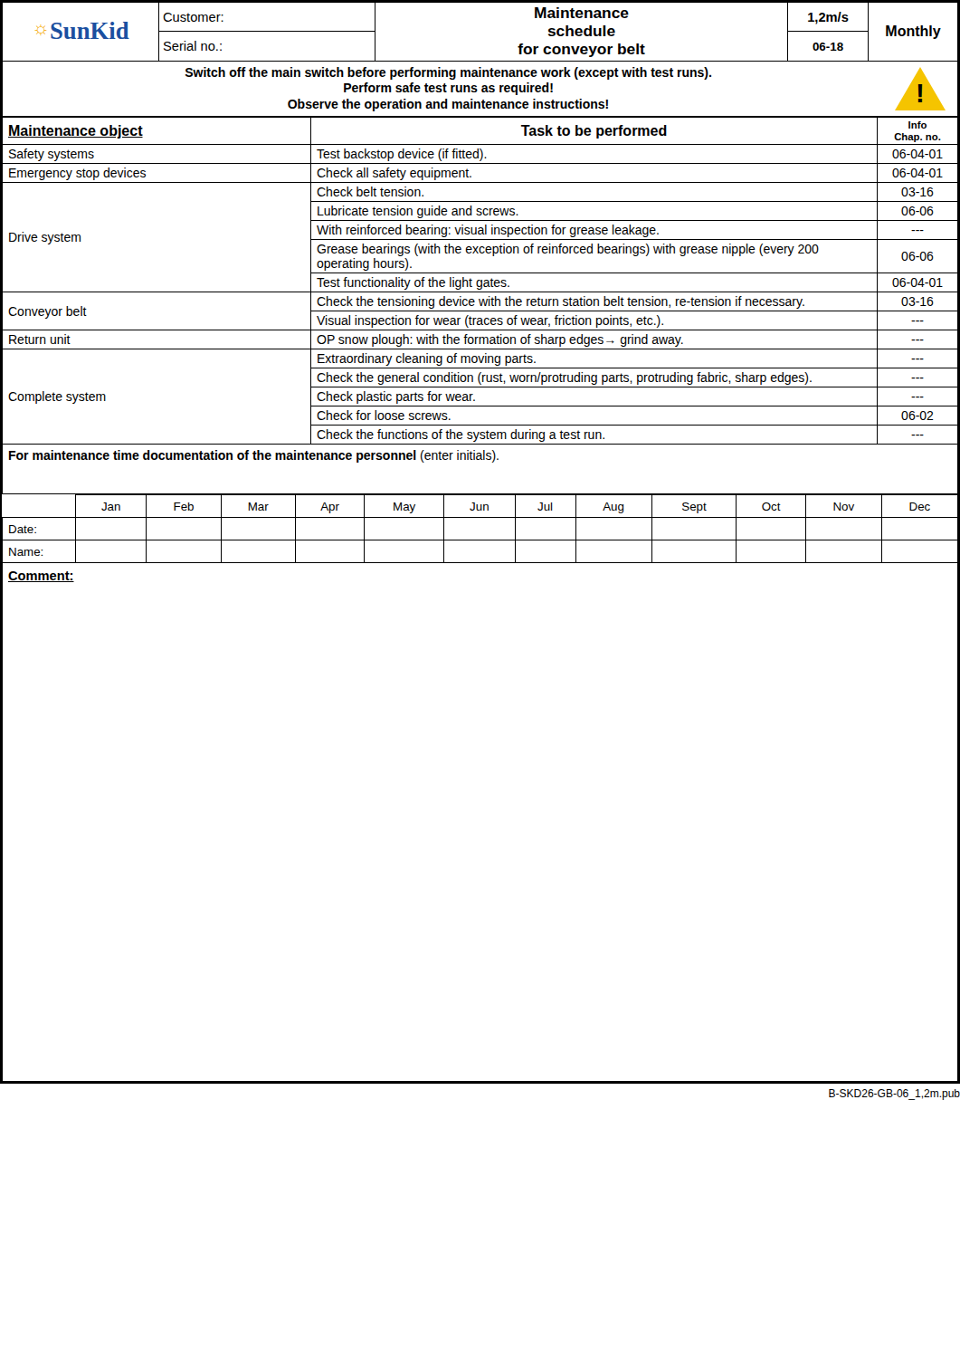| ☼ SunKid | Customer: | Maintenance schedule for conveyor belt | 1,2m/s | Monthly |
| Serial no.: | 06-18 |
Switch off the main switch before performing maintenance work (except with test runs).
Perform safe test runs as required!
Observe the operation and maintenance instructions!
| Maintenance object | Task to be performed | Info Chap. no. |
| --- | --- | --- |
| Safety systems | Test backstop device (if fitted). | 06-04-01 |
| Emergency stop devices | Check all safety equipment. | 06-04-01 |
| Drive system | Check belt tension. | 03-16 |
| Lubricate tension guide and screws. | 06-06 |
| With reinforced bearing: visual inspection for grease leakage. | --- |
| Grease bearings (with the exception of reinforced bearings) with grease nipple (every 200 operating hours). | 06-06 |
| Test functionality of the light gates. | 06-04-01 |
| Conveyor belt | Check the tensioning device with the return station belt tension, re-tension if necessary. | 03-16 |
| Visual inspection for wear (traces of wear, friction points, etc.). | --- |
| Return unit | OP snow plough: with the formation of sharp edges→ grind away. | --- |
| Complete system | Extraordinary cleaning of moving parts. | --- |
| Check the general condition (rust, worn/protruding parts, protruding fabric, sharp edges). | --- |
| Check plastic parts for wear. | --- |
| Check for loose screws. | 06-02 |
| Check the functions of the system during a test run. | --- |
| For maintenance time documentation of the maintenance personnel (enter initials). |
| | Jan | Feb | Mar | Apr | May | Jun | Jul | Aug | Sept | Oct | Nov | Dec |
| Date: | | | | | | | | | | | | |
| Name: | | | | | | | | | | | | |
Comment:
B-SKD26-GB-06_1,2m.pub